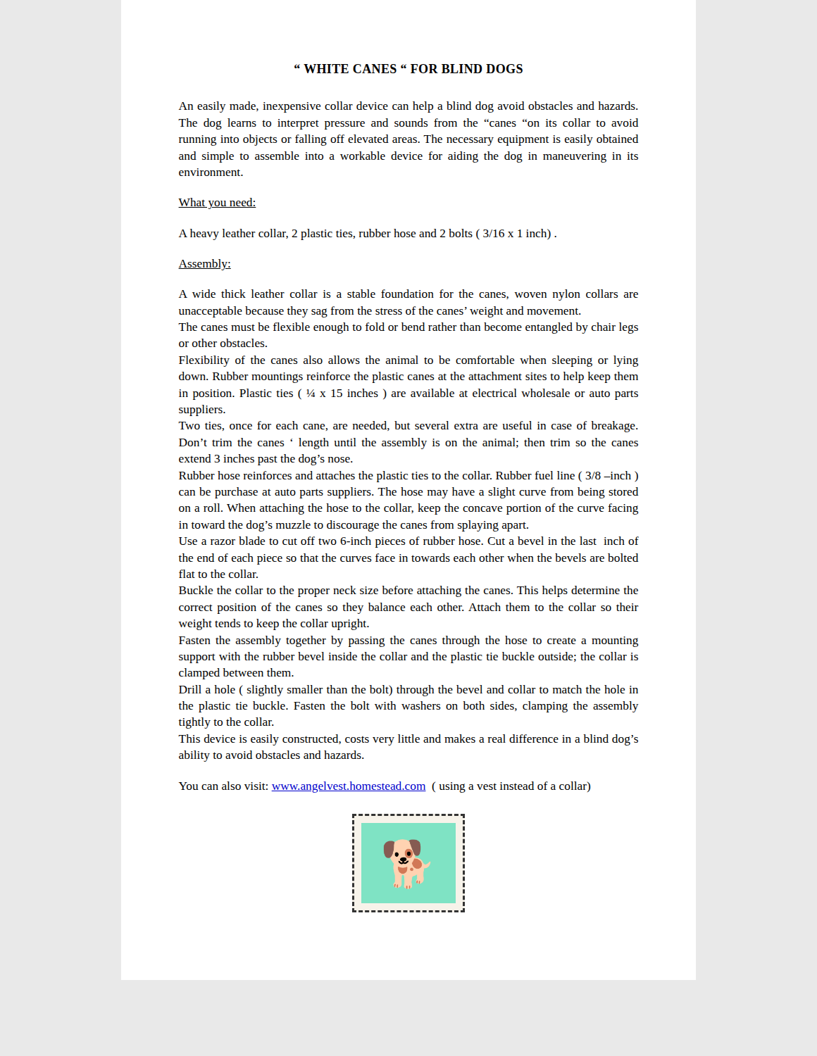“ WHITE CANES “ FOR BLIND DOGS
An easily made, inexpensive collar device can help a blind dog avoid obstacles and hazards. The dog learns to interpret pressure and sounds from the “canes “on its collar to avoid running into objects or falling off elevated areas. The necessary equipment is easily obtained and simple to assemble into a workable device for aiding the dog in maneuvering in its environment.
What you need:
A heavy leather collar, 2 plastic ties, rubber hose and 2 bolts ( 3/16 x 1 inch) .
Assembly:
A wide thick leather collar is a stable foundation for the canes, woven nylon collars are unacceptable because they sag from the stress of the canes’ weight and movement.
The canes must be flexible enough to fold or bend rather than become entangled by chair legs or other obstacles.
Flexibility of the canes also allows the animal to be comfortable when sleeping or lying down. Rubber mountings reinforce the plastic canes at the attachment sites to help keep them in position. Plastic ties ( ¼ x 15 inches ) are available at electrical wholesale or auto parts suppliers.
Two ties, once for each cane, are needed, but several extra are useful in case of breakage. Don’t trim the canes ‘ length until the assembly is on the animal; then trim so the canes extend 3 inches past the dog’s nose.
Rubber hose reinforces and attaches the plastic ties to the collar. Rubber fuel line ( 3/8 –inch ) can be purchase at auto parts suppliers. The hose may have a slight curve from being stored on a roll. When attaching the hose to the collar, keep the concave portion of the curve facing in toward the dog’s muzzle to discourage the canes from splaying apart.
Use a razor blade to cut off two 6-inch pieces of rubber hose. Cut a bevel in the last inch of the end of each piece so that the curves face in towards each other when the bevels are bolted flat to the collar.
Buckle the collar to the proper neck size before attaching the canes. This helps determine the correct position of the canes so they balance each other. Attach them to the collar so their weight tends to keep the collar upright.
Fasten the assembly together by passing the canes through the hose to create a mounting support with the rubber bevel inside the collar and the plastic tie buckle outside; the collar is clamped between them.
Drill a hole ( slightly smaller than the bolt) through the bevel and collar to match the hole in the plastic tie buckle. Fasten the bolt with washers on both sides, clamping the assembly tightly to the collar.
This device is easily constructed, costs very little and makes a real difference in a blind dog’s ability to avoid obstacles and hazards.
You can also visit: www.angelvest.homestead.com ( using a vest instead of a collar)
🐕